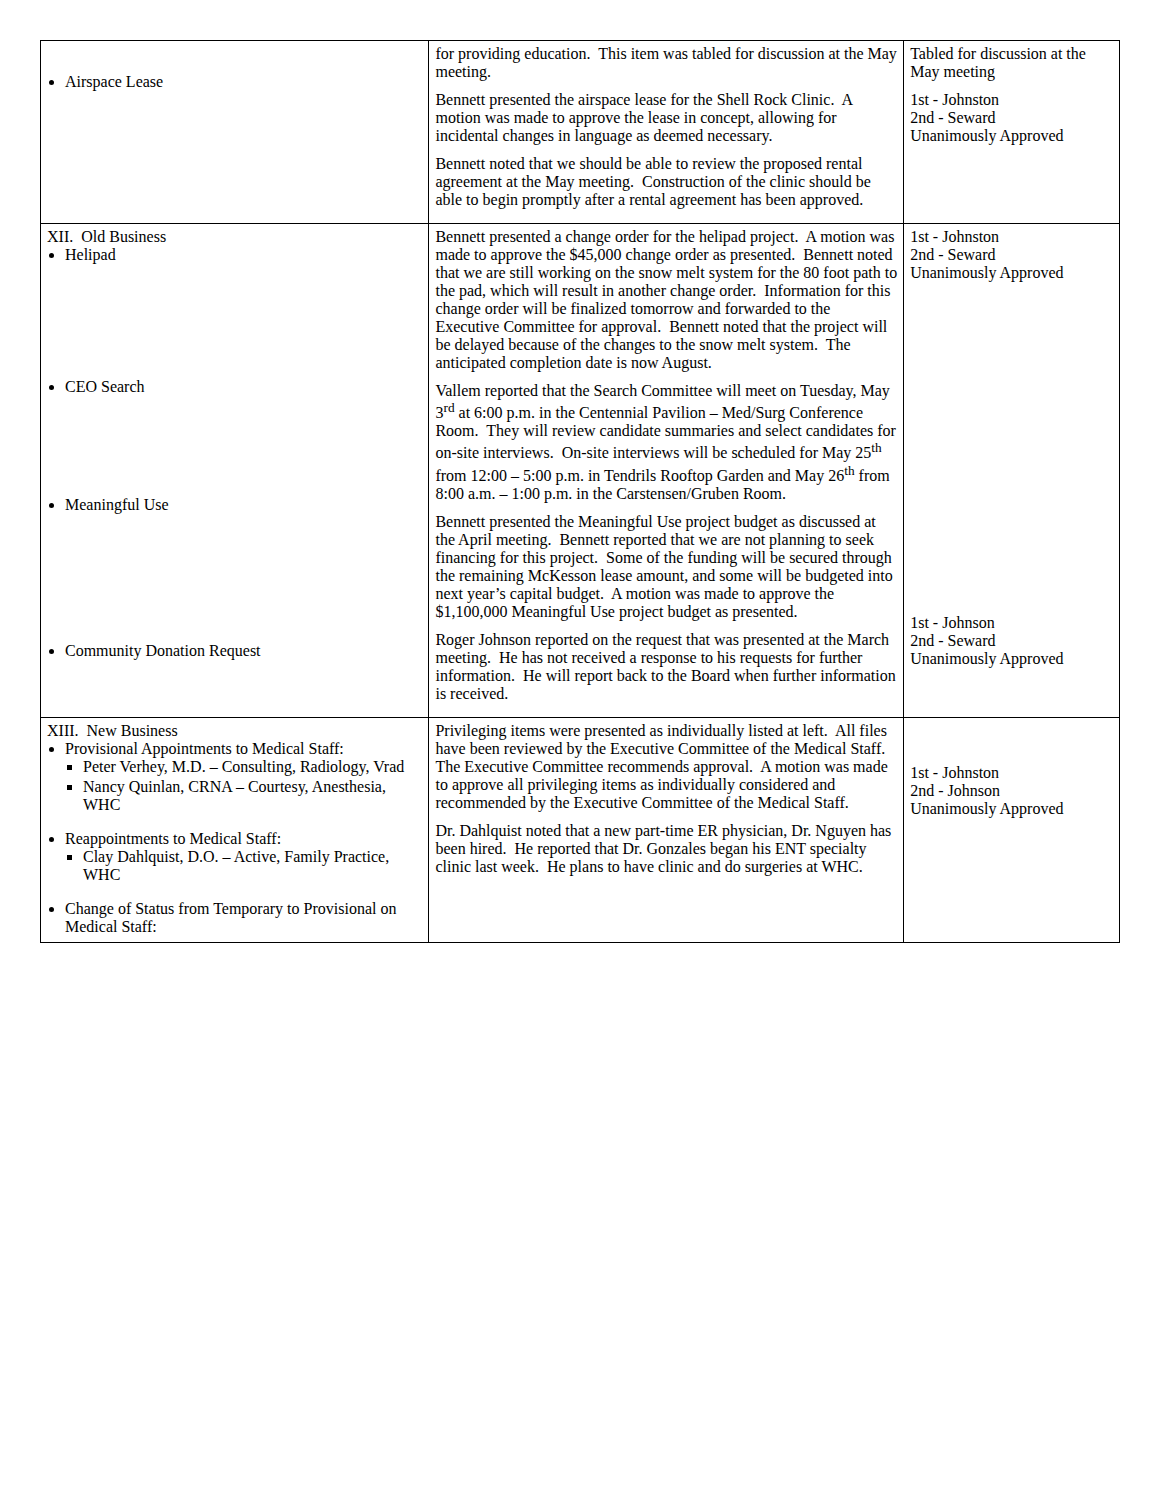| Airspace Lease | for providing education. This item was tabled for discussion at the May meeting. Bennett presented the airspace lease for the Shell Rock Clinic. A motion was made to approve the lease in concept, allowing for incidental changes in language as deemed necessary. Bennett noted that we should be able to review the proposed rental agreement at the May meeting. Construction of the clinic should be able to begin promptly after a rental agreement has been approved. | Tabled for discussion at the May meeting 1st - Johnston 2nd - Seward Unanimously Approved |
| XII. Old Business Helipad CEO Search Meaningful Use Community Donation Request | Bennett presented a change order for the helipad project. A motion was made to approve the $45,000 change order as presented. Bennett noted that we are still working on the snow melt system for the 80 foot path to the pad, which will result in another change order. Information for this change order will be finalized tomorrow and forwarded to the Executive Committee for approval. Bennett noted that the project will be delayed because of the changes to the snow melt system. The anticipated completion date is now August. Vallem reported that the Search Committee will meet on Tuesday, May 3 rd at 6:00 p.m. in the Centennial Pavilion – Med/Surg Conference Room. They will review candidate summaries and select candidates for on-site interviews. On-site interviews will be scheduled for May 25 th from 12:00 – 5:00 p.m. in Tendrils Rooftop Garden and May 26 th from 8:00 a.m. – 1:00 p.m. in the Carstensen/Gruben Room. Bennett presented the Meaningful Use project budget as discussed at the April meeting. Bennett reported that we are not planning to seek financing for this project. Some of the funding will be secured through the remaining McKesson lease amount, and some will be budgeted into next year’s capital budget. A motion was made to approve the $1,100,000 Meaningful Use project budget as presented. Roger Johnson reported on the request that was presented at the March meeting. He has not received a response to his requests for further information. He will report back to the Board when further information is received. | 1st - Johnston 2nd - Seward Unanimously Approved 1st - Johnson 2nd - Seward Unanimously Approved |
| XIII. New Business Provisional Appointments to Medical Staff: Peter Verhey, M.D. – Consulting, Radiology, Vrad Nancy Quinlan, CRNA – Courtesy, Anesthesia, WHC Reappointments to Medical Staff: Clay Dahlquist, D.O. – Active, Family Practice, WHC Change of Status from Temporary to Provisional on Medical Staff: | Privileging items were presented as individually listed at left. All files have been reviewed by the Executive Committee of the Medical Staff. The Executive Committee recommends approval. A motion was made to approve all privileging items as individually considered and recommended by the Executive Committee of the Medical Staff. Dr. Dahlquist noted that a new part-time ER physician, Dr. Nguyen has been hired. He reported that Dr. Gonzales began his ENT specialty clinic last week. He plans to have clinic and do surgeries at WHC. | 1st - Johnston 2nd - Johnson Unanimously Approved |